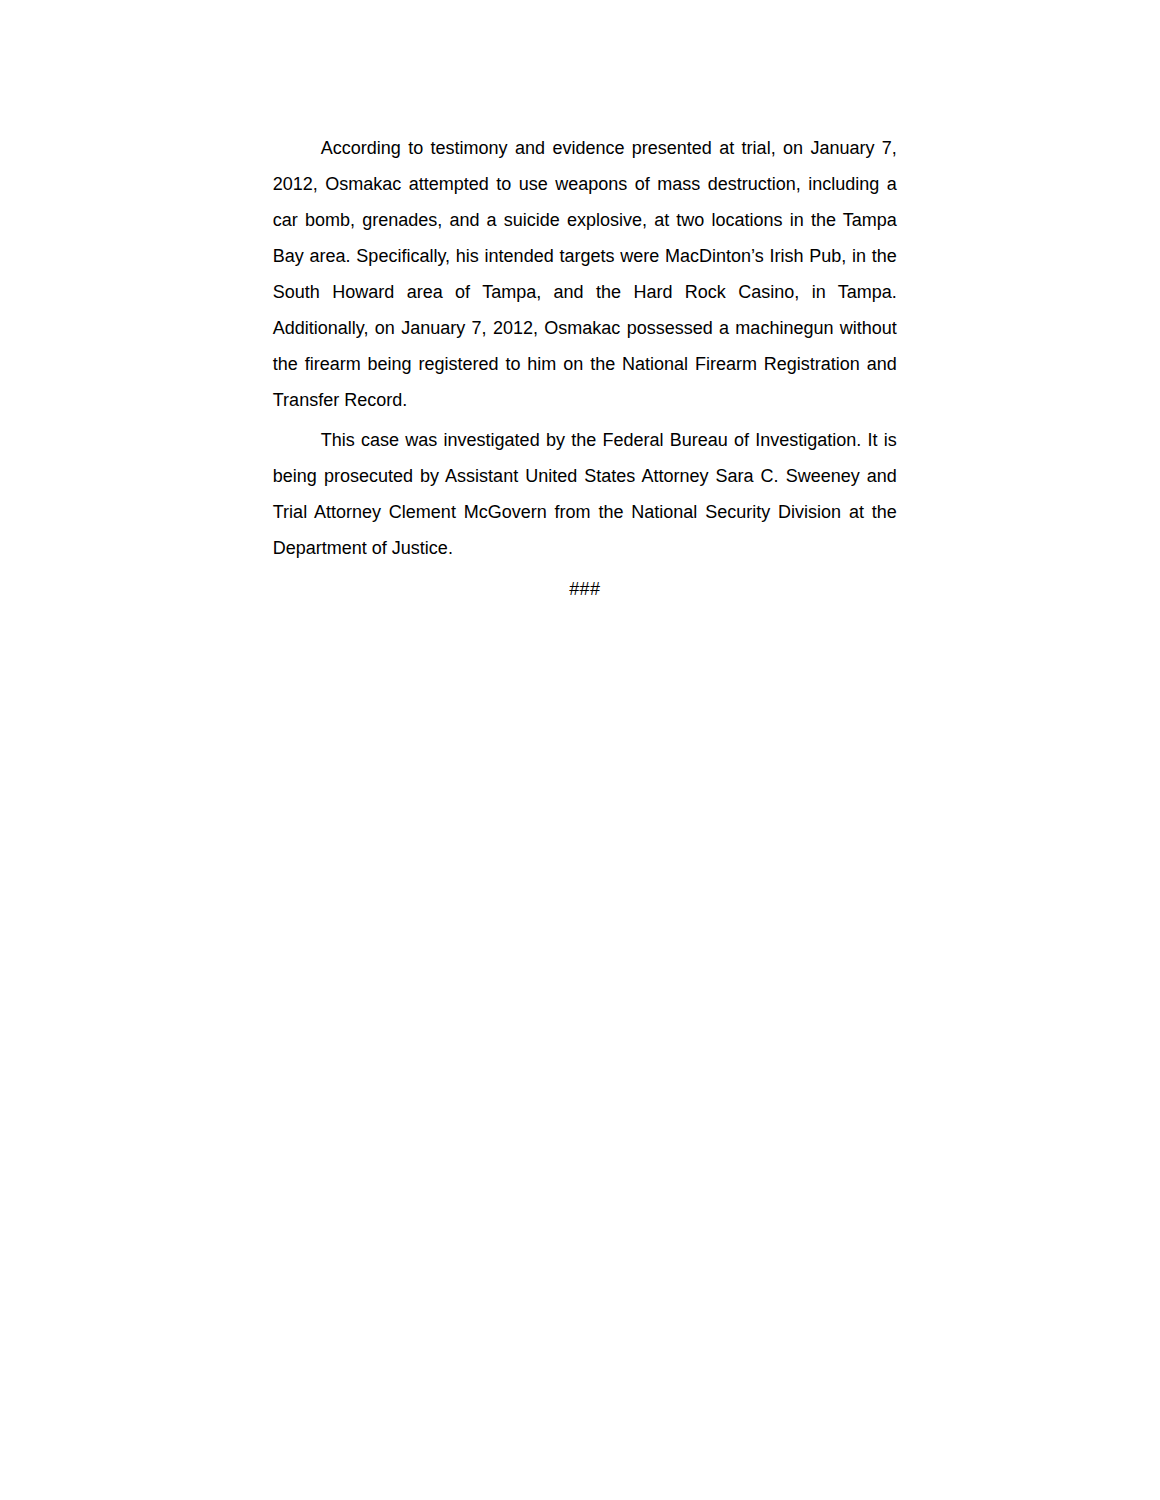According to testimony and evidence presented at trial, on January 7, 2012, Osmakac attempted to use weapons of mass destruction, including a car bomb, grenades, and a suicide explosive, at two locations in the Tampa Bay area. Specifically, his intended targets were MacDinton’s Irish Pub, in the South Howard area of Tampa, and the Hard Rock Casino, in Tampa. Additionally, on January 7, 2012, Osmakac possessed a machinegun without the firearm being registered to him on the National Firearm Registration and Transfer Record.
This case was investigated by the Federal Bureau of Investigation. It is being prosecuted by Assistant United States Attorney Sara C. Sweeney and Trial Attorney Clement McGovern from the National Security Division at the Department of Justice.
###